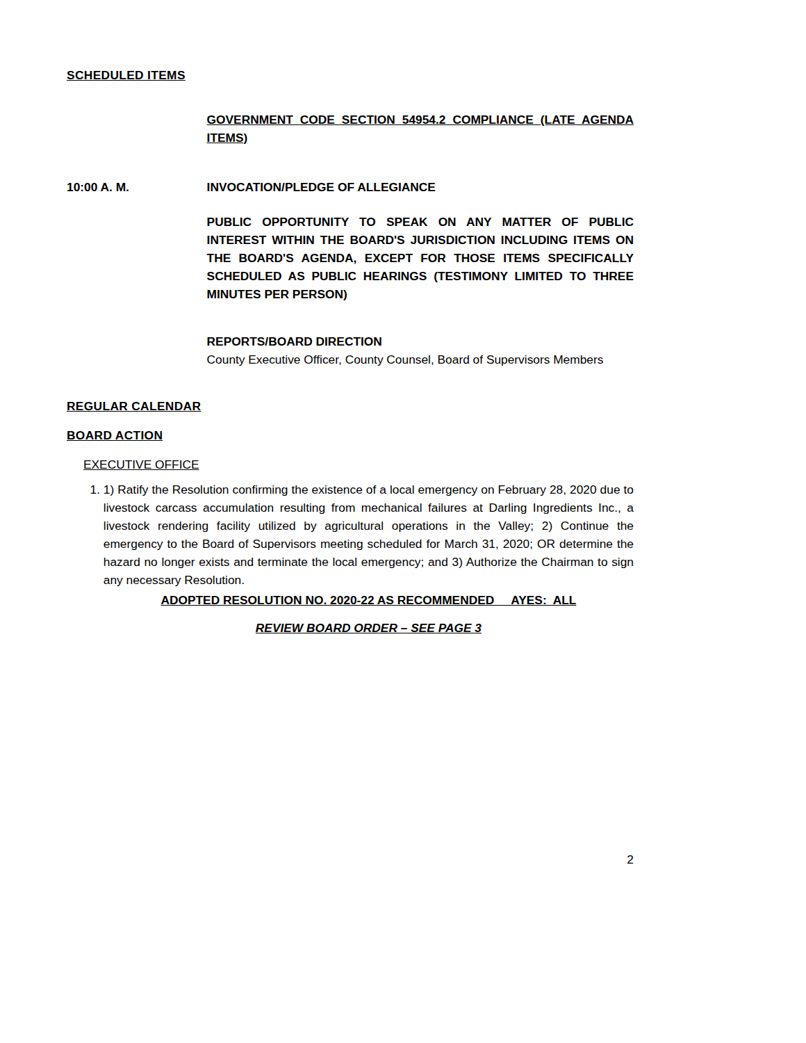SCHEDULED ITEMS
GOVERNMENT CODE SECTION 54954.2 COMPLIANCE (LATE AGENDA ITEMS)
10:00 A. M.
INVOCATION/PLEDGE OF ALLEGIANCE
PUBLIC OPPORTUNITY TO SPEAK ON ANY MATTER OF PUBLIC INTEREST WITHIN THE BOARD'S JURISDICTION INCLUDING ITEMS ON THE BOARD'S AGENDA, EXCEPT FOR THOSE ITEMS SPECIFICALLY SCHEDULED AS PUBLIC HEARINGS (TESTIMONY LIMITED TO THREE MINUTES PER PERSON)
REPORTS/BOARD DIRECTION
County Executive Officer, County Counsel, Board of Supervisors Members
REGULAR CALENDAR
BOARD ACTION
EXECUTIVE OFFICE
1) Ratify the Resolution confirming the existence of a local emergency on February 28, 2020 due to livestock carcass accumulation resulting from mechanical failures at Darling Ingredients Inc., a livestock rendering facility utilized by agricultural operations in the Valley; 2) Continue the emergency to the Board of Supervisors meeting scheduled for March 31, 2020; OR determine the hazard no longer exists and terminate the local emergency; and 3) Authorize the Chairman to sign any necessary Resolution.
ADOPTED RESOLUTION NO. 2020-22 AS RECOMMENDED AYES: ALL
REVIEW BOARD ORDER – SEE PAGE 3
2